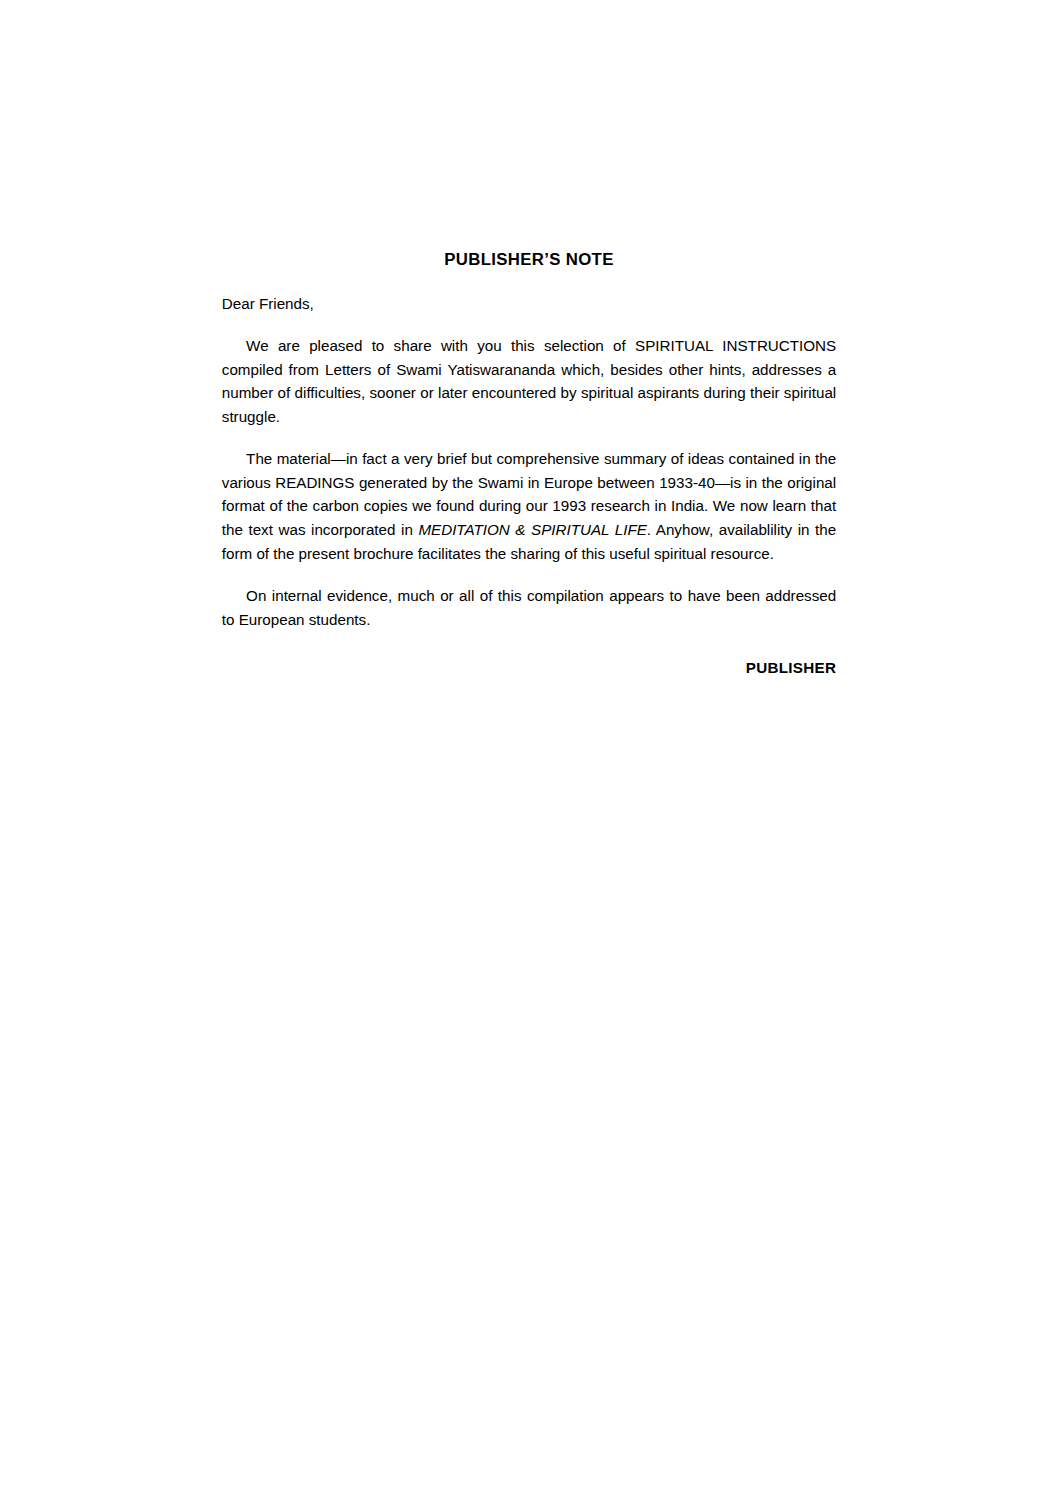PUBLISHER’S NOTE
Dear Friends,
We are pleased to share with you this selection of SPIRITUAL INSTRUCTIONS compiled from Letters of Swami Yatiswarananda which, besides other hints, addresses a number of difficulties, sooner or later encountered by spiritual aspirants during their spiritual struggle.
The material—in fact a very brief but comprehensive summary of ideas contained in the various READINGS generated by the Swami in Europe between 1933-40—is in the original format of the carbon copies we found during our 1993 research in India. We now learn that the text was incorporated in MEDITATION & SPIRITUAL LIFE. Anyhow, availablility in the form of the present brochure facilitates the sharing of this useful spiritual resource.
On internal evidence, much or all of this compilation appears to have been addressed to European students.
PUBLISHER